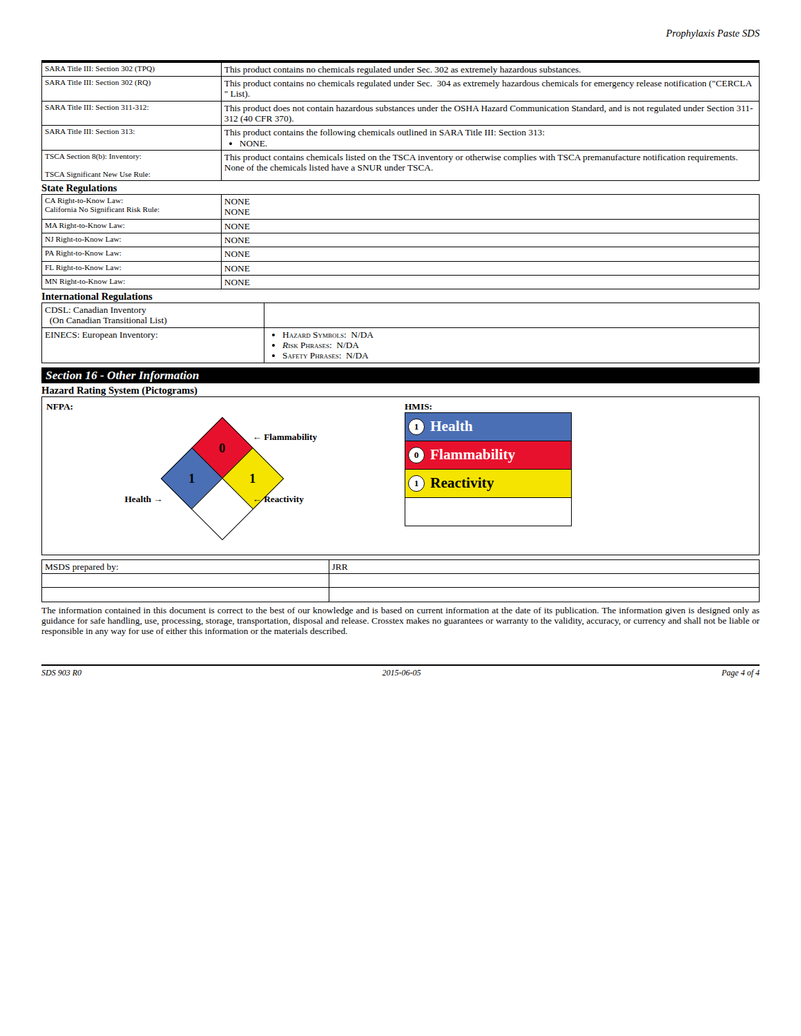Prophylaxis Paste SDS
| SARA Title III: Section 302 (TPQ) | This product contains no chemicals regulated under Sec. 302 as extremely hazardous substances. |
| SARA Title III: Section 302 (RQ) | This product contains no chemicals regulated under Sec. 304 as extremely hazardous chemicals for emergency release notification ("CERCLA " List). |
| SARA Title III: Section 311-312: | This product does not contain hazardous substances under the OSHA Hazard Communication Standard, and is not regulated under Section 311-312 (40 CFR 370). |
| SARA Title III: Section 313: | This product contains the following chemicals outlined in SARA Title III: Section 313: NONE. |
| TSCA Section 8(b): Inventory: TSCA Significant New Use Rule: | This product contains chemicals listed on the TSCA inventory or otherwise complies with TSCA premanufacture notification requirements. None of the chemicals listed have a SNUR under TSCA. |
State Regulations
| CA Right-to-Know Law: California No Significant Risk Rule: | NONE NONE |
| MA Right-to-Know Law: | NONE |
| NJ Right-to-Know Law: | NONE |
| PA Right-to-Know Law: | NONE |
| FL Right-to-Know Law: | NONE |
| MN Right-to-Know Law: | NONE |
International Regulations
| CDSL: Canadian Inventory (On Canadian Transitional List) | |
| EINECS: European Inventory: | Hazard Symbols : N/DA R isk Phrases : N/DA Safety Phrases : N/DA |
Section 16 - Other Information
Hazard Rating System (Pictograms)
| NFPA: 0 1 1 ← Flammability ← Reactivity Health → | HMIS: 1 Health 0 Flammability 1 Reactivity |
| MSDS prepared by: | JRR |
The information contained in this document is correct to the best of our knowledge and is based on current information at the date of its publication. The information given is designed only as guidance for safe handling, use, processing, storage, transportation, disposal and release. Crosstex makes no guarantees or warranty to the validity, accuracy, or currency and shall not be liable or responsible in any way for use of either this information or the materials described.
SDS 903 R0 2015-06-05 Page 4 of 4